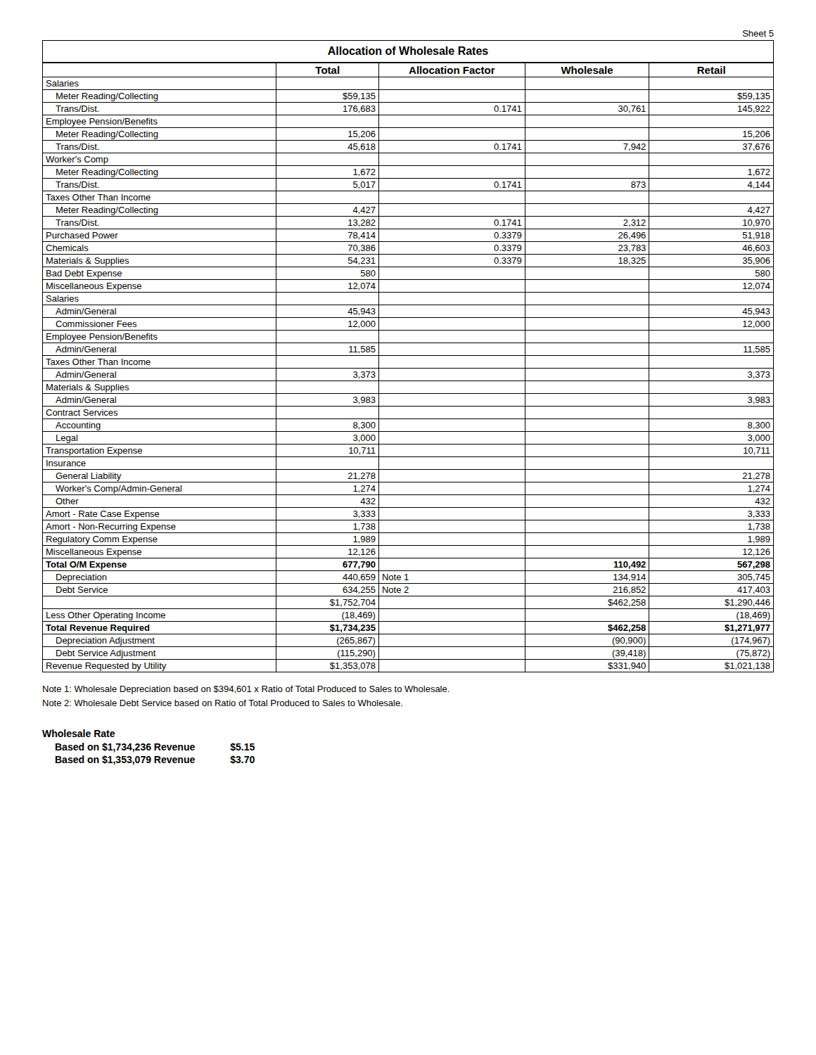Sheet 5
Allocation of Wholesale Rates
| | Total | Allocation Factor | Wholesale | Retail |
| --- | --- | --- | --- | --- |
| Salaries | | | | |
| Meter Reading/Collecting | $59,135 | | | $59,135 |
| Trans/Dist. | 176,683 | 0.1741 | 30,761 | 145,922 |
| Employee Pension/Benefits | | | | |
| Meter Reading/Collecting | 15,206 | | | 15,206 |
| Trans/Dist. | 45,618 | 0.1741 | 7,942 | 37,676 |
| Worker's Comp | | | | |
| Meter Reading/Collecting | 1,672 | | | 1,672 |
| Trans/Dist. | 5,017 | 0.1741 | 873 | 4,144 |
| Taxes Other Than Income | | | | |
| Meter Reading/Collecting | 4,427 | | | 4,427 |
| Trans/Dist. | 13,282 | 0.1741 | 2,312 | 10,970 |
| Purchased Power | 78,414 | 0.3379 | 26,496 | 51,918 |
| Chemicals | 70,386 | 0.3379 | 23,783 | 46,603 |
| Materials & Supplies | 54,231 | 0.3379 | 18,325 | 35,906 |
| Bad Debt Expense | 580 | | | 580 |
| Miscellaneous Expense | 12,074 | | | 12,074 |
| Salaries | | | | |
| Admin/General | 45,943 | | | 45,943 |
| Commissioner Fees | 12,000 | | | 12,000 |
| Employee Pension/Benefits | | | | |
| Admin/General | 11,585 | | | 11,585 |
| Taxes Other Than Income | | | | |
| Admin/General | 3,373 | | | 3,373 |
| Materials & Supplies | | | | |
| Admin/General | 3,983 | | | 3,983 |
| Contract Services | | | | |
| Accounting | 8,300 | | | 8,300 |
| Legal | 3,000 | | | 3,000 |
| Transportation Expense | 10,711 | | | 10,711 |
| Insurance | | | | |
| General Liability | 21,278 | | | 21,278 |
| Worker's Comp/Admin-General | 1,274 | | | 1,274 |
| Other | 432 | | | 432 |
| Amort - Rate Case Expense | 3,333 | | | 3,333 |
| Amort - Non-Recurring Expense | 1,738 | | | 1,738 |
| Regulatory Comm Expense | 1,989 | | | 1,989 |
| Miscellaneous Expense | 12,126 | | | 12,126 |
| Total O/M Expense | 677,790 | | 110,492 | 567,298 |
| Depreciation | 440,659 | Note 1 | 134,914 | 305,745 |
| Debt Service | 634,255 | Note 2 | 216,852 | 417,403 |
| | $1,752,704 | | $462,258 | $1,290,446 |
| Less Other Operating Income | (18,469) | | | (18,469) |
| Total Revenue Required | $1,734,235 | | $462,258 | $1,271,977 |
| Depreciation Adjustment | (265,867) | | (90,900) | (174,967) |
| Debt Service Adjustment | (115,290) | | (39,418) | (75,872) |
| Revenue Requested by Utility | $1,353,078 | | $331,940 | $1,021,138 |
Note 1: Wholesale Depreciation based on $394,601 x Ratio of Total Produced to Sales to Wholesale.
Note 2: Wholesale Debt Service based on Ratio of Total Produced to Sales to Wholesale.
Wholesale Rate
| Based on $1,734,236 Revenue | $5.15 |
| Based on $1,353,079 Revenue | $3.70 |